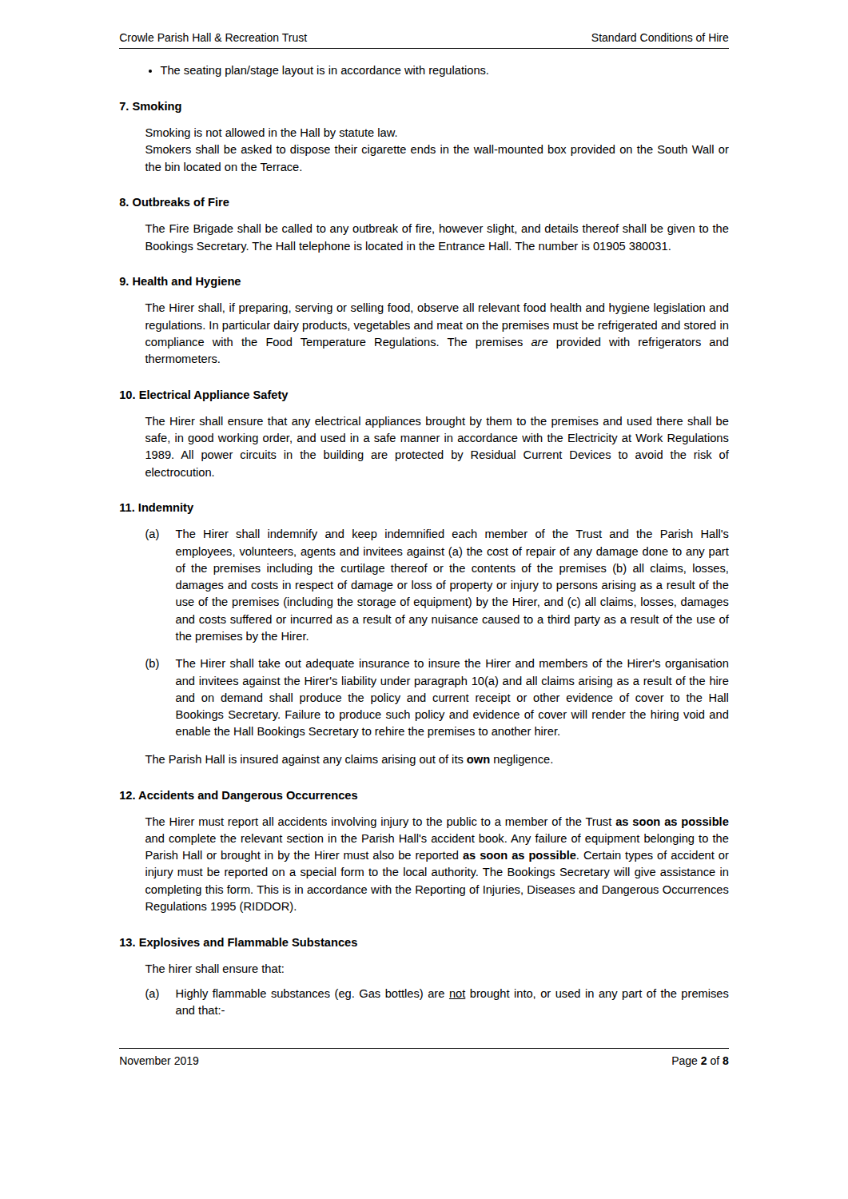Crowle Parish Hall & Recreation Trust
Standard Conditions of Hire
The seating plan/stage layout is in accordance with regulations.
Smoking
Smoking is not allowed in the Hall by statute law.
Smokers shall be asked to dispose their cigarette ends in the wall-mounted box provided on the South Wall or the bin located on the Terrace.
Outbreaks of Fire
The Fire Brigade shall be called to any outbreak of fire, however slight, and details thereof shall be given to the Bookings Secretary. The Hall telephone is located in the Entrance Hall. The number is 01905 380031.
Health and Hygiene
The Hirer shall, if preparing, serving or selling food, observe all relevant food health and hygiene legislation and regulations. In particular dairy products, vegetables and meat on the premises must be refrigerated and stored in compliance with the Food Temperature Regulations. The premises are provided with refrigerators and thermometers.
Electrical Appliance Safety
The Hirer shall ensure that any electrical appliances brought by them to the premises and used there shall be safe, in good working order, and used in a safe manner in accordance with the Electricity at Work Regulations 1989. All power circuits in the building are protected by Residual Current Devices to avoid the risk of electrocution.
Indemnity
The Hirer shall indemnify and keep indemnified each member of the Trust and the Parish Hall's employees, volunteers, agents and invitees against (a) the cost of repair of any damage done to any part of the premises including the curtilage thereof or the contents of the premises (b) all claims, losses, damages and costs in respect of damage or loss of property or injury to persons arising as a result of the use of the premises (including the storage of equipment) by the Hirer, and (c) all claims, losses, damages and costs suffered or incurred as a result of any nuisance caused to a third party as a result of the use of the premises by the Hirer.
The Hirer shall take out adequate insurance to insure the Hirer and members of the Hirer's organisation and invitees against the Hirer's liability under paragraph 10(a) and all claims arising as a result of the hire and on demand shall produce the policy and current receipt or other evidence of cover to the Hall Bookings Secretary. Failure to produce such policy and evidence of cover will render the hiring void and enable the Hall Bookings Secretary to rehire the premises to another hirer.
The Parish Hall is insured against any claims arising out of its own negligence.
Accidents and Dangerous Occurrences
The Hirer must report all accidents involving injury to the public to a member of the Trust as soon as possible and complete the relevant section in the Parish Hall's accident book. Any failure of equipment belonging to the Parish Hall or brought in by the Hirer must also be reported as soon as possible. Certain types of accident or injury must be reported on a special form to the local authority. The Bookings Secretary will give assistance in completing this form. This is in accordance with the Reporting of Injuries, Diseases and Dangerous Occurrences Regulations 1995 (RIDDOR).
Explosives and Flammable Substances
The hirer shall ensure that:
Highly flammable substances (eg. Gas bottles) are not brought into, or used in any part of the premises and that:-
November 2019
Page 2 of 8